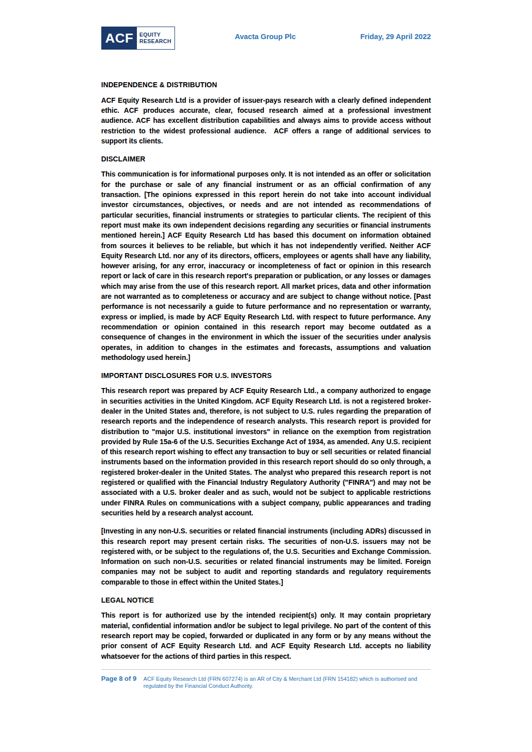ACF
EQUITY RESEARCH
Avacta Group Plc
Friday, 29 April 2022
INDEPENDENCE & DISTRIBUTION
ACF Equity Research Ltd is a provider of issuer-pays research with a clearly defined independent ethic. ACF produces accurate, clear, focused research aimed at a professional investment audience. ACF has excellent distribution capabilities and always aims to provide access without restriction to the widest professional audience. ACF offers a range of additional services to support its clients.
DISCLAIMER
This communication is for informational purposes only. It is not intended as an offer or solicitation for the purchase or sale of any financial instrument or as an official confirmation of any transaction. [The opinions expressed in this report herein do not take into account individual investor circumstances, objectives, or needs and are not intended as recommendations of particular securities, financial instruments or strategies to particular clients. The recipient of this report must make its own independent decisions regarding any securities or financial instruments mentioned herein.] ACF Equity Research Ltd has based this document on information obtained from sources it believes to be reliable, but which it has not independently verified. Neither ACF Equity Research Ltd. nor any of its directors, officers, employees or agents shall have any liability, however arising, for any error, inaccuracy or incompleteness of fact or opinion in this research report or lack of care in this research report's preparation or publication, or any losses or damages which may arise from the use of this research report. All market prices, data and other information are not warranted as to completeness or accuracy and are subject to change without notice. [Past performance is not necessarily a guide to future performance and no representation or warranty, express or implied, is made by ACF Equity Research Ltd. with respect to future performance. Any recommendation or opinion contained in this research report may become outdated as a consequence of changes in the environment in which the issuer of the securities under analysis operates, in addition to changes in the estimates and forecasts, assumptions and valuation methodology used herein.]
IMPORTANT DISCLOSURES FOR U.S. INVESTORS
This research report was prepared by ACF Equity Research Ltd., a company authorized to engage in securities activities in the United Kingdom. ACF Equity Research Ltd. is not a registered broker-dealer in the United States and, therefore, is not subject to U.S. rules regarding the preparation of research reports and the independence of research analysts. This research report is provided for distribution to "major U.S. institutional investors" in reliance on the exemption from registration provided by Rule 15a-6 of the U.S. Securities Exchange Act of 1934, as amended. Any U.S. recipient of this research report wishing to effect any transaction to buy or sell securities or related financial instruments based on the information provided in this research report should do so only through, a registered broker-dealer in the United States. The analyst who prepared this research report is not registered or qualified with the Financial Industry Regulatory Authority ("FINRA") and may not be associated with a U.S. broker dealer and as such, would not be subject to applicable restrictions under FINRA Rules on communications with a subject company, public appearances and trading securities held by a research analyst account.
[Investing in any non-U.S. securities or related financial instruments (including ADRs) discussed in this research report may present certain risks. The securities of non-U.S. issuers may not be registered with, or be subject to the regulations of, the U.S. Securities and Exchange Commission. Information on such non-U.S. securities or related financial instruments may be limited. Foreign companies may not be subject to audit and reporting standards and regulatory requirements comparable to those in effect within the United States.]
LEGAL NOTICE
This report is for authorized use by the intended recipient(s) only. It may contain proprietary material, confidential information and/or be subject to legal privilege. No part of the content of this research report may be copied, forwarded or duplicated in any form or by any means without the prior consent of ACF Equity Research Ltd. and ACF Equity Research Ltd. accepts no liability whatsoever for the actions of third parties in this respect.
Page 8 of 9
ACF Equity Research Ltd (FRN 607274) is an AR of City & Merchant Ltd (FRN 154182) which is authorised and regulated by the Financial Conduct Authority.